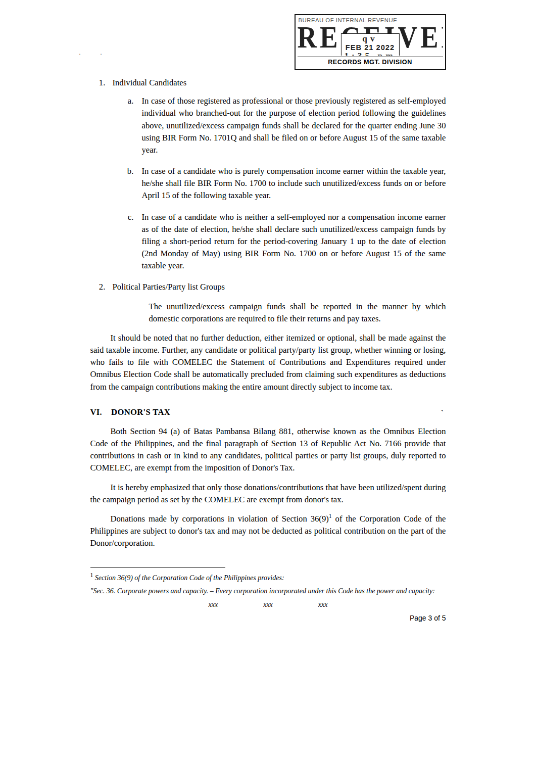BUREAU OF INTERNAL REVENUE
RECEIVED
qv FEB 21 2022 1:35 pm
RECORDS MGT. DIVISION
. .
Individual Candidates
In case of those registered as professional or those previously registered as self-employed individual who branched-out for the purpose of election period following the guidelines above, unutilized/excess campaign funds shall be declared for the quarter ending June 30 using BIR Form No. 1701Q and shall be filed on or before August 15 of the same taxable year.
In case of a candidate who is purely compensation income earner within the taxable year, he/she shall file BIR Form No. 1700 to include such unutilized/excess funds on or before April 15 of the following taxable year.
In case of a candidate who is neither a self-employed nor a compensation income earner as of the date of election, he/she shall declare such unutilized/excess campaign funds by filing a short-period return for the period-covering January 1 up to the date of election (2nd Monday of May) using BIR Form No. 1700 on or before August 15 of the same taxable year.
Political Parties/Party list Groups
The unutilized/excess campaign funds shall be reported in the manner by which domestic corporations are required to file their returns and pay taxes.
It should be noted that no further deduction, either itemized or optional, shall be made against the said taxable income. Further, any candidate or political party/party list group, whether winning or losing, who fails to file with COMELEC the Statement of Contributions and Expenditures required under Omnibus Election Code shall be automatically precluded from claiming such expenditures as deductions from the campaign contributions making the entire amount directly subject to income tax.
VI. DONOR'S TAX `
Both Section 94 (a) of Batas Pambansa Bilang 881, otherwise known as the Omnibus Election Code of the Philippines, and the final paragraph of Section 13 of Republic Act No. 7166 provide that contributions in cash or in kind to any candidates, political parties or party list groups, duly reported to COMELEC, are exempt from the imposition of Donor's Tax.
It is hereby emphasized that only those donations/contributions that have been utilized/spent during the campaign period as set by the COMELEC are exempt from donor's tax.
Donations made by corporations in violation of Section 36(9)1 of the Corporation Code of the Philippines are subject to donor's tax and may not be deducted as political contribution on the part of the Donor/corporation.
1 Section 36(9) of the Corporation Code of the Philippines provides:
"Sec. 36. Corporate powers and capacity. – Every corporation incorporated under this Code has the power and capacity:
xxx xxx xxx
Page 3 of 5